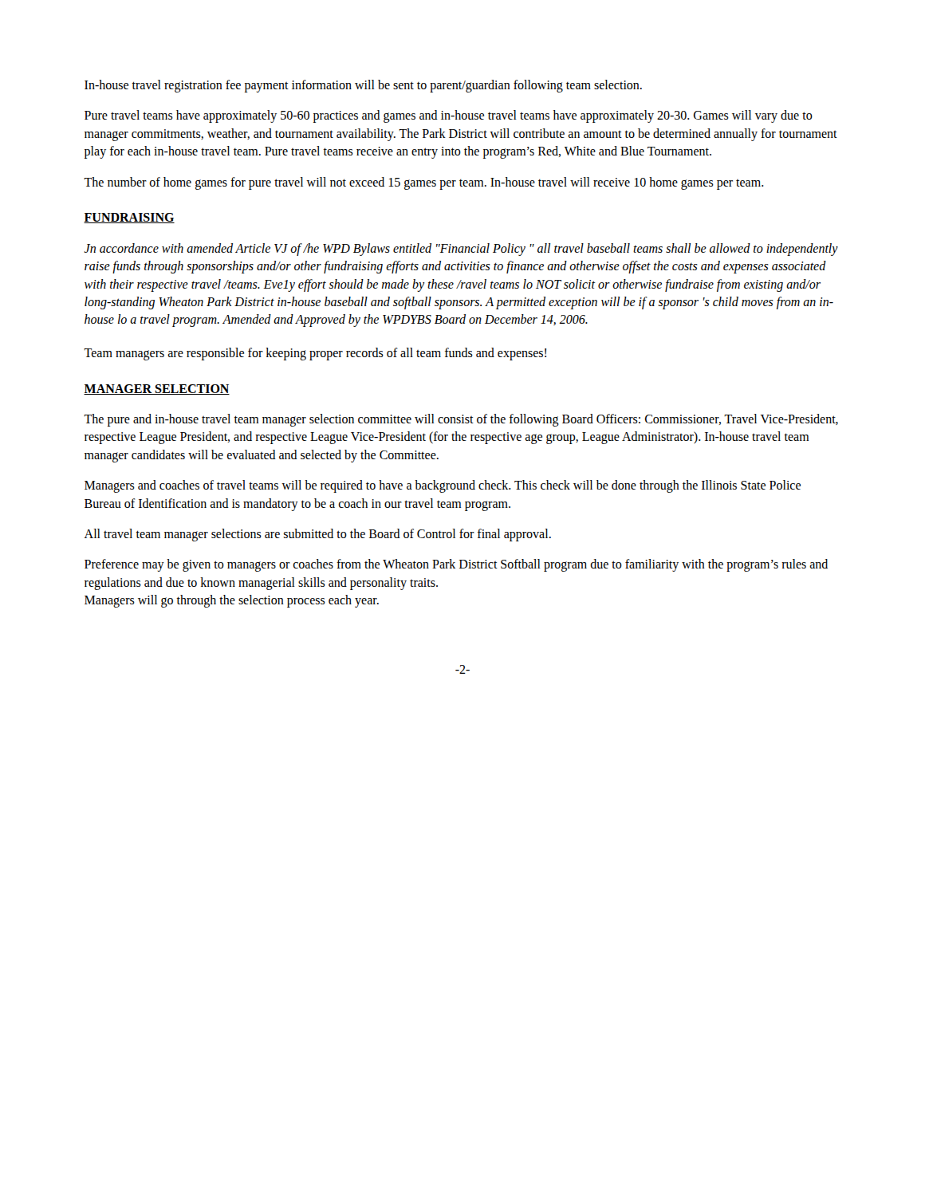In-house travel registration fee payment information will be sent to parent/guardian following team selection.
Pure travel teams have approximately 50-60 practices and games and in-house travel teams have approximately 20-30. Games will vary due to manager commitments, weather, and tournament availability. The Park District will contribute an amount to be determined annually for tournament play for each in-house travel team. Pure travel teams receive an entry into the program’s Red, White and Blue Tournament.
The number of home games for pure travel will not exceed 15 games per team. In-house travel will receive 10 home games per team.
FUNDRAISING
Jn accordance with amended Article VJ of /he WPD Bylaws entitled "Financial Policy " all travel baseball teams shall be allowed to independently raise funds through sponsorships and/or other fundraising efforts and activities to finance and otherwise offset the costs and expenses associated with their respective travel /teams. Eve1y effort should be made by these /ravel teams lo NOT solicit or otherwise fundraise from existing and/or long-standing Wheaton Park District in-house baseball and softball sponsors. A permitted exception will be if a sponsor 's child moves from an in-house lo a travel program. Amended and Approved by the WPDYBS Board on December 14, 2006.
Team managers are responsible for keeping proper records of all team funds and expenses!
MANAGER SELECTION
The pure and in-house travel team manager selection committee will consist of the following Board Officers: Commissioner, Travel Vice-President, respective League President, and respective League Vice-President (for the respective age group, League Administrator). In-house travel team manager candidates will be evaluated and selected by the Committee.
Managers and coaches of travel teams will be required to have a background check. This check will be done through the Illinois State Police Bureau of Identification and is mandatory to be a coach in our travel team program.
All travel team manager selections are submitted to the Board of Control for final approval.
Preference may be given to managers or coaches from the Wheaton Park District Softball program due to familiarity with the program’s rules and regulations and due to known managerial skills and personality traits.
Managers will go through the selection process each year.
-2-